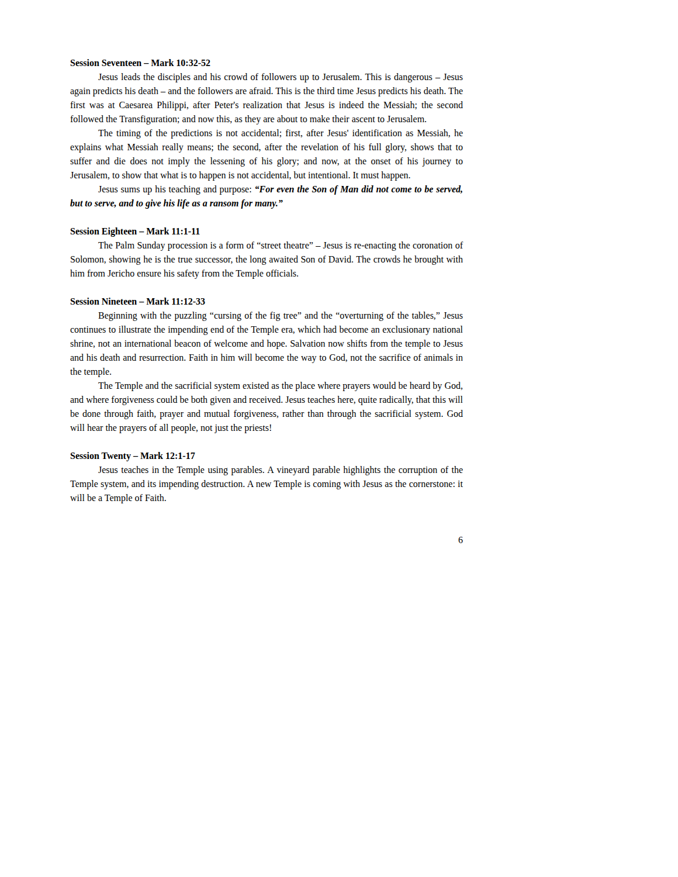Session Seventeen – Mark 10:32-52
Jesus leads the disciples and his crowd of followers up to Jerusalem. This is dangerous – Jesus again predicts his death – and the followers are afraid. This is the third time Jesus predicts his death. The first was at Caesarea Philippi, after Peter's realization that Jesus is indeed the Messiah; the second followed the Transfiguration; and now this, as they are about to make their ascent to Jerusalem.
The timing of the predictions is not accidental; first, after Jesus' identification as Messiah, he explains what Messiah really means; the second, after the revelation of his full glory, shows that to suffer and die does not imply the lessening of his glory; and now, at the onset of his journey to Jerusalem, to show that what is to happen is not accidental, but intentional. It must happen.
Jesus sums up his teaching and purpose: “For even the Son of Man did not come to be served, but to serve, and to give his life as a ransom for many.”
Session Eighteen – Mark 11:1-11
The Palm Sunday procession is a form of “street theatre” – Jesus is re-enacting the coronation of Solomon, showing he is the true successor, the long awaited Son of David. The crowds he brought with him from Jericho ensure his safety from the Temple officials.
Session Nineteen – Mark 11:12-33
Beginning with the puzzling “cursing of the fig tree” and the “overturning of the tables,” Jesus continues to illustrate the impending end of the Temple era, which had become an exclusionary national shrine, not an international beacon of welcome and hope. Salvation now shifts from the temple to Jesus and his death and resurrection. Faith in him will become the way to God, not the sacrifice of animals in the temple.
The Temple and the sacrificial system existed as the place where prayers would be heard by God, and where forgiveness could be both given and received. Jesus teaches here, quite radically, that this will be done through faith, prayer and mutual forgiveness, rather than through the sacrificial system. God will hear the prayers of all people, not just the priests!
Session Twenty – Mark 12:1-17
Jesus teaches in the Temple using parables. A vineyard parable highlights the corruption of the Temple system, and its impending destruction. A new Temple is coming with Jesus as the cornerstone: it will be a Temple of Faith.
6